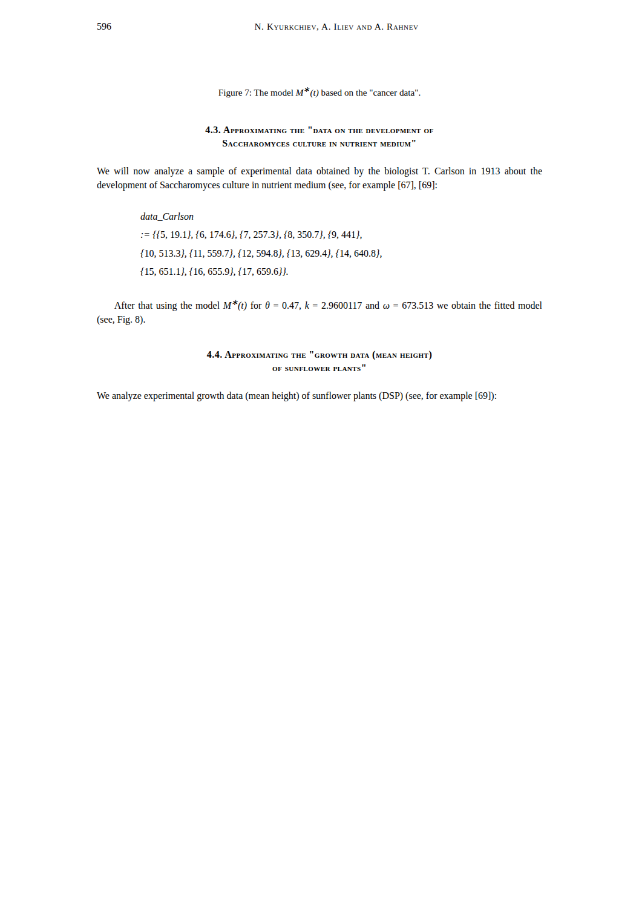596 N. Kyurkchiev, A. Iliev and A. Rahnev
Figure 7: The model M∗(t) based on the "cancer data".
4.3. Approximating the "data on the development of
Saccharomyces culture in nutrient medium"
We will now analyze a sample of experimental data obtained by the biologist T. Carlson in 1913 about the development of Saccharomyces culture in nutrient medium (see, for example [67], [69]:
data_Carlson
:= {{5, 19.1}, {6, 174.6}, {7, 257.3}, {8, 350.7}, {9, 441},
{10, 513.3}, {11, 559.7}, {12, 594.8}, {13, 629.4}, {14, 640.8},
{15, 651.1}, {16, 655.9}, {17, 659.6}}.
After that using the model M∗(t) for θ = 0.47, k = 2.9600117 and ω = 673.513 we obtain the fitted model (see, Fig. 8).
4.4. Approximating the "growth data (mean height)
of sunflower plants"
We analyze experimental growth data (mean height) of sunflower plants (DSP) (see, for example [69]):